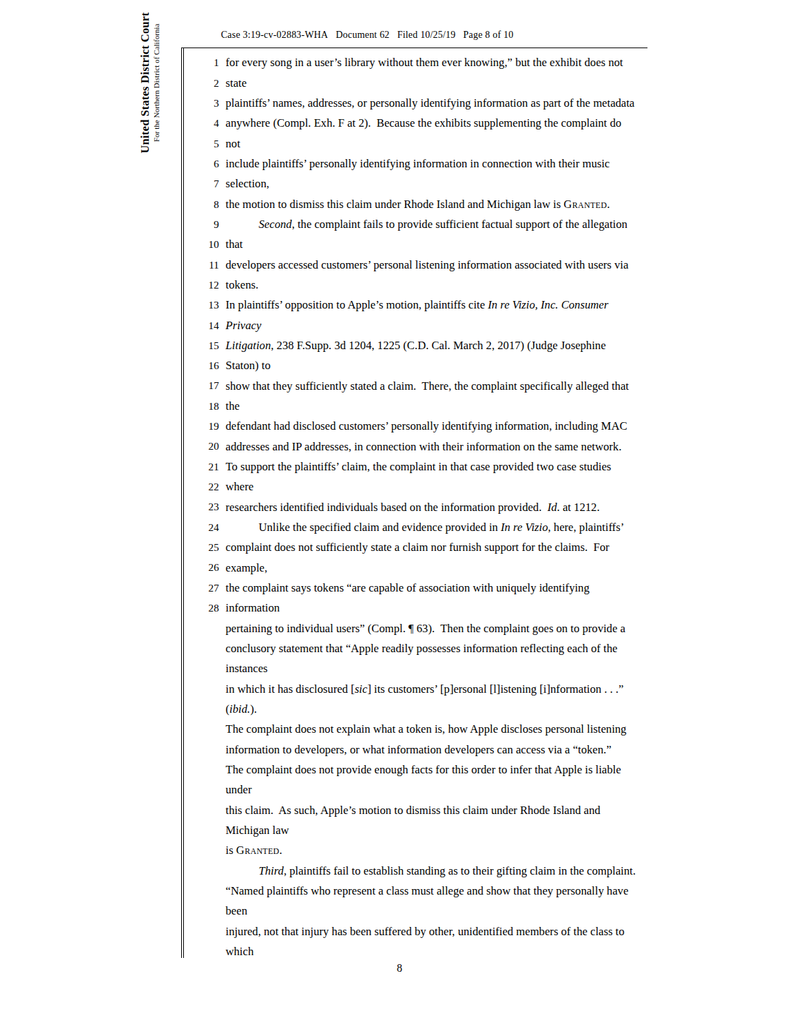Case 3:19-cv-02883-WHA Document 62 Filed 10/25/19 Page 8 of 10
United States District Court For the Northern District of California
1
2
3
4
5
6
7
8
9
10
11
12
13
14
15
16
17
18
19
20
21
22
23
24
25
26
27
28
for every song in a user’s library without them ever knowing,” but the exhibit does not state
plaintiffs’ names, addresses, or personally identifying information as part of the metadata
anywhere (Compl. Exh. F at 2). Because the exhibits supplementing the complaint do not
include plaintiffs’ personally identifying information in connection with their music selection,
the motion to dismiss this claim under Rhode Island and Michigan law is Granted.
Second, the complaint fails to provide sufficient factual support of the allegation that
developers accessed customers’ personal listening information associated with users via tokens.
In plaintiffs’ opposition to Apple’s motion, plaintiffs cite In re Vizio, Inc. Consumer Privacy
Litigation, 238 F.Supp. 3d 1204, 1225 (C.D. Cal. March 2, 2017) (Judge Josephine Staton) to
show that they sufficiently stated a claim. There, the complaint specifically alleged that the
defendant had disclosed customers’ personally identifying information, including MAC
addresses and IP addresses, in connection with their information on the same network.
To support the plaintiffs’ claim, the complaint in that case provided two case studies where
researchers identified individuals based on the information provided. Id. at 1212.
Unlike the specified claim and evidence provided in In re Vizio, here, plaintiffs’
complaint does not sufficiently state a claim nor furnish support for the claims. For example,
the complaint says tokens “are capable of association with uniquely identifying information
pertaining to individual users” (Compl. ¶ 63). Then the complaint goes on to provide a
conclusory statement that “Apple readily possesses information reflecting each of the instances
in which it has disclosured [sic] its customers’ [p]ersonal [l]istening [i]nformation . . .” (ibid.).
The complaint does not explain what a token is, how Apple discloses personal listening
information to developers, or what information developers can access via a “token.”
The complaint does not provide enough facts for this order to infer that Apple is liable under
this claim. As such, Apple’s motion to dismiss this claim under Rhode Island and Michigan law
is Granted.
Third, plaintiffs fail to establish standing as to their gifting claim in the complaint.
“Named plaintiffs who represent a class must allege and show that they personally have been
injured, not that injury has been suffered by other, unidentified members of the class to which
8